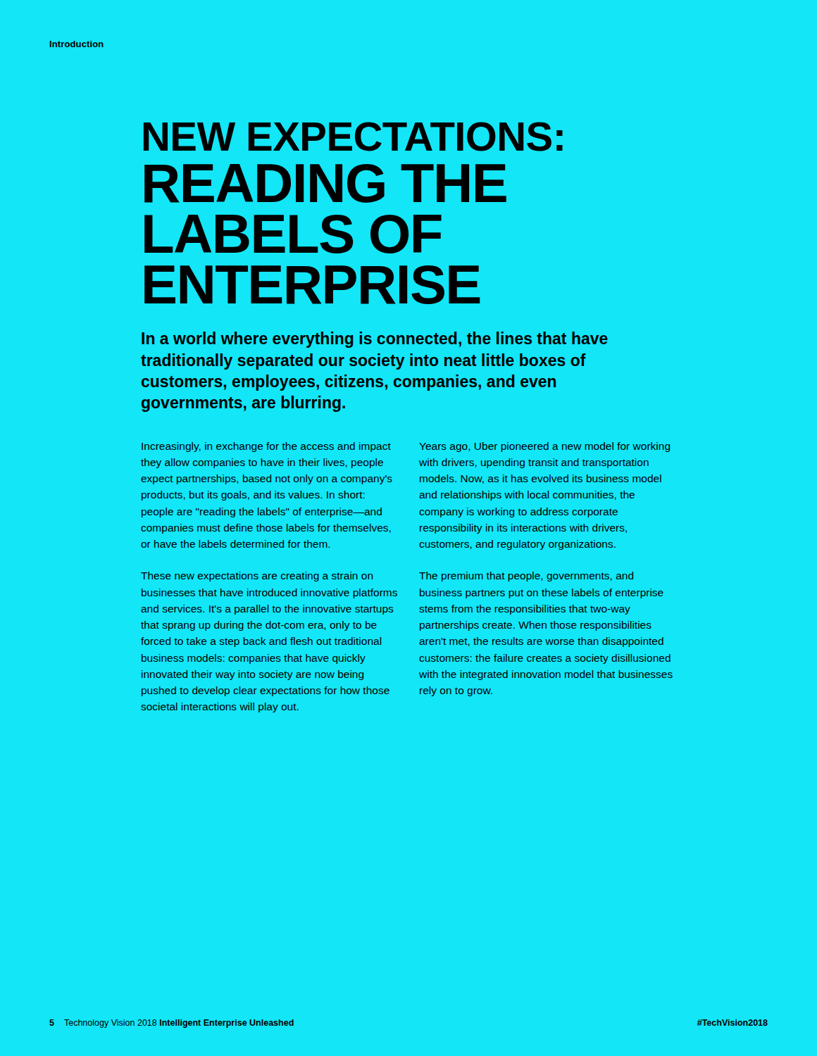Introduction
New Expectations: Reading the Labels of Enterprise
In a world where everything is connected, the lines that have traditionally separated our society into neat little boxes of customers, employees, citizens, companies, and even governments, are blurring.
Increasingly, in exchange for the access and impact they allow companies to have in their lives, people expect partnerships, based not only on a company's products, but its goals, and its values. In short: people are "reading the labels" of enterprise—and companies must define those labels for themselves, or have the labels determined for them.
These new expectations are creating a strain on businesses that have introduced innovative platforms and services. It's a parallel to the innovative startups that sprang up during the dot-com era, only to be forced to take a step back and flesh out traditional business models: companies that have quickly innovated their way into society are now being pushed to develop clear expectations for how those societal interactions will play out.
Years ago, Uber pioneered a new model for working with drivers, upending transit and transportation models. Now, as it has evolved its business model and relationships with local communities, the company is working to address corporate responsibility in its interactions with drivers, customers, and regulatory organizations.
The premium that people, governments, and business partners put on these labels of enterprise stems from the responsibilities that two-way partnerships create. When those responsibilities aren't met, the results are worse than disappointed customers: the failure creates a society disillusioned with the integrated innovation model that businesses rely on to grow.
5 Technology Vision 2018 Intelligent Enterprise Unleashed
#TechVision2018